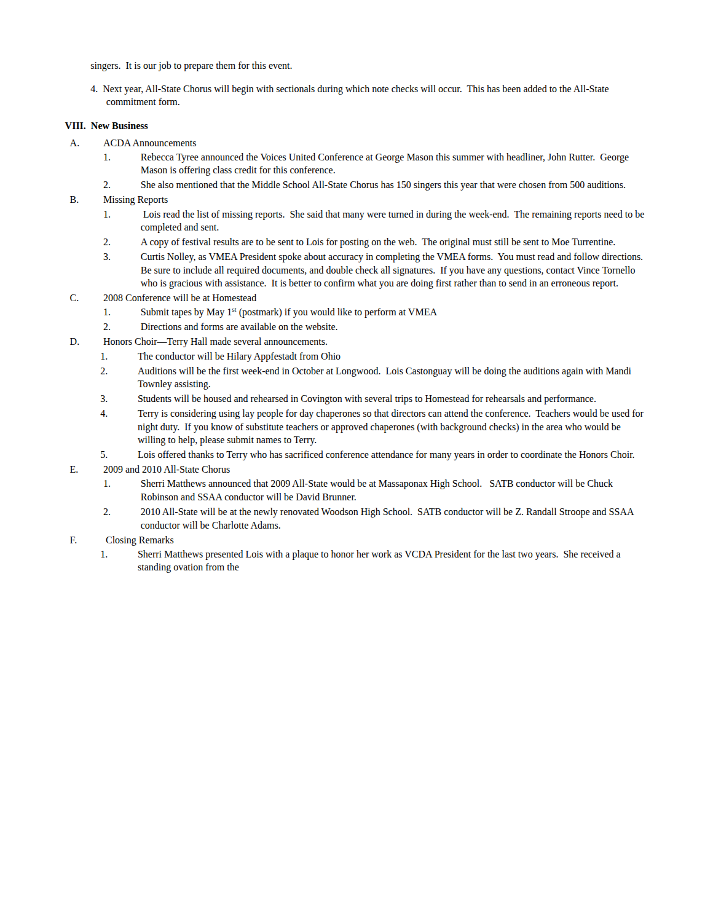singers. It is our job to prepare them for this event.
4. Next year, All-State Chorus will begin with sectionals during which note checks will occur. This has been added to the All-State commitment form.
VIII. New Business
A. ACDA Announcements
1. Rebecca Tyree announced the Voices United Conference at George Mason this summer with headliner, John Rutter. George Mason is offering class credit for this conference.
2. She also mentioned that the Middle School All-State Chorus has 150 singers this year that were chosen from 500 auditions.
B. Missing Reports
1. Lois read the list of missing reports. She said that many were turned in during the week-end. The remaining reports need to be completed and sent.
2. A copy of festival results are to be sent to Lois for posting on the web. The original must still be sent to Moe Turrentine.
3. Curtis Nolley, as VMEA President spoke about accuracy in completing the VMEA forms. You must read and follow directions. Be sure to include all required documents, and double check all signatures. If you have any questions, contact Vince Tornello who is gracious with assistance. It is better to confirm what you are doing first rather than to send in an erroneous report.
C. 2008 Conference will be at Homestead
1. Submit tapes by May 1st (postmark) if you would like to perform at VMEA
2. Directions and forms are available on the website.
D. Honors Choir—Terry Hall made several announcements.
1. The conductor will be Hilary Appfestadt from Ohio
2. Auditions will be the first week-end in October at Longwood. Lois Castonguay will be doing the auditions again with Mandi Townley assisting.
3. Students will be housed and rehearsed in Covington with several trips to Homestead for rehearsals and performance.
4. Terry is considering using lay people for day chaperones so that directors can attend the conference. Teachers would be used for night duty. If you know of substitute teachers or approved chaperones (with background checks) in the area who would be willing to help, please submit names to Terry.
5. Lois offered thanks to Terry who has sacrificed conference attendance for many years in order to coordinate the Honors Choir.
E. 2009 and 2010 All-State Chorus
1. Sherri Matthews announced that 2009 All-State would be at Massaponax High School. SATB conductor will be Chuck Robinson and SSAA conductor will be David Brunner.
2. 2010 All-State will be at the newly renovated Woodson High School. SATB conductor will be Z. Randall Stroope and SSAA conductor will be Charlotte Adams.
F. Closing Remarks
1. Sherri Matthews presented Lois with a plaque to honor her work as VCDA President for the last two years. She received a standing ovation from the